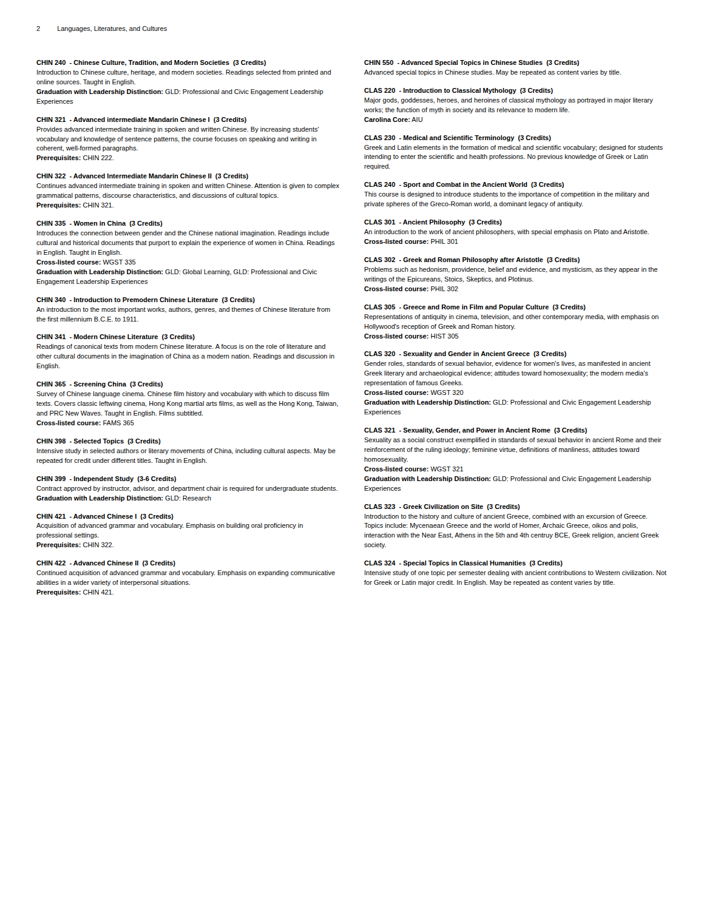2 Languages, Literatures, and Cultures
CHIN 240 - Chinese Culture, Tradition, and Modern Societies (3 Credits)
Introduction to Chinese culture, heritage, and modern societies. Readings selected from printed and online sources. Taught in English.
Graduation with Leadership Distinction: GLD: Professional and Civic Engagement Leadership Experiences
CHIN 321 - Advanced intermediate Mandarin Chinese I (3 Credits)
Provides advanced intermediate training in spoken and written Chinese. By increasing students' vocabulary and knowledge of sentence patterns, the course focuses on speaking and writing in coherent, well-formed paragraphs.
Prerequisites: CHIN 222.
CHIN 322 - Advanced Intermediate Mandarin Chinese II (3 Credits)
Continues advanced intermediate training in spoken and written Chinese. Attention is given to complex grammatical patterns, discourse characteristics, and discussions of cultural topics.
Prerequisites: CHIN 321.
CHIN 335 - Women in China (3 Credits)
Introduces the connection between gender and the Chinese national imagination. Readings include cultural and historical documents that purport to explain the experience of women in China. Readings in English. Taught in English.
Cross-listed course: WGST 335
Graduation with Leadership Distinction: GLD: Global Learning, GLD: Professional and Civic Engagement Leadership Experiences
CHIN 340 - Introduction to Premodern Chinese Literature (3 Credits)
An introduction to the most important works, authors, genres, and themes of Chinese literature from the first millennium B.C.E. to 1911.
CHIN 341 - Modern Chinese Literature (3 Credits)
Readings of canonical texts from modern Chinese literature. A focus is on the role of literature and other cultural documents in the imagination of China as a modern nation. Readings and discussion in English.
CHIN 365 - Screening China (3 Credits)
Survey of Chinese language cinema. Chinese film history and vocabulary with which to discuss film texts. Covers classic leftwing cinema, Hong Kong martial arts films, as well as the Hong Kong, Taiwan, and PRC New Waves. Taught in English. Films subtitled.
Cross-listed course: FAMS 365
CHIN 398 - Selected Topics (3 Credits)
Intensive study in selected authors or literary movements of China, including cultural aspects. May be repeated for credit under different titles. Taught in English.
CHIN 399 - Independent Study (3-6 Credits)
Contract approved by instructor, advisor, and department chair is required for undergraduate students.
Graduation with Leadership Distinction: GLD: Research
CHIN 421 - Advanced Chinese I (3 Credits)
Acquisition of advanced grammar and vocabulary. Emphasis on building oral proficiency in professional settings.
Prerequisites: CHIN 322.
CHIN 422 - Advanced Chinese II (3 Credits)
Continued acquisition of advanced grammar and vocabulary. Emphasis on expanding communicative abilities in a wider variety of interpersonal situations.
Prerequisites: CHIN 421.
CHIN 550 - Advanced Special Topics in Chinese Studies (3 Credits)
Advanced special topics in Chinese studies. May be repeated as content varies by title.
CLAS 220 - Introduction to Classical Mythology (3 Credits)
Major gods, goddesses, heroes, and heroines of classical mythology as portrayed in major literary works; the function of myth in society and its relevance to modern life.
Carolina Core: AIU
CLAS 230 - Medical and Scientific Terminology (3 Credits)
Greek and Latin elements in the formation of medical and scientific vocabulary; designed for students intending to enter the scientific and health professions. No previous knowledge of Greek or Latin required.
CLAS 240 - Sport and Combat in the Ancient World (3 Credits)
This course is designed to introduce students to the importance of competition in the military and private spheres of the Greco-Roman world, a dominant legacy of antiquity.
CLAS 301 - Ancient Philosophy (3 Credits)
An introduction to the work of ancient philosophers, with special emphasis on Plato and Aristotle.
Cross-listed course: PHIL 301
CLAS 302 - Greek and Roman Philosophy after Aristotle (3 Credits)
Problems such as hedonism, providence, belief and evidence, and mysticism, as they appear in the writings of the Epicureans, Stoics, Skeptics, and Plotinus.
Cross-listed course: PHIL 302
CLAS 305 - Greece and Rome in Film and Popular Culture (3 Credits)
Representations of antiquity in cinema, television, and other contemporary media, with emphasis on Hollywood's reception of Greek and Roman history.
Cross-listed course: HIST 305
CLAS 320 - Sexuality and Gender in Ancient Greece (3 Credits)
Gender roles, standards of sexual behavior, evidence for women's lives, as manifested in ancient Greek literary and archaeological evidence; attitudes toward homosexuality; the modern media's representation of famous Greeks.
Cross-listed course: WGST 320
Graduation with Leadership Distinction: GLD: Professional and Civic Engagement Leadership Experiences
CLAS 321 - Sexuality, Gender, and Power in Ancient Rome (3 Credits)
Sexuality as a social construct exemplified in standards of sexual behavior in ancient Rome and their reinforcement of the ruling ideology; feminine virtue, definitions of manliness, attitudes toward homosexuality.
Cross-listed course: WGST 321
Graduation with Leadership Distinction: GLD: Professional and Civic Engagement Leadership Experiences
CLAS 323 - Greek Civilization on Site (3 Credits)
Introduction to the history and culture of ancient Greece, combined with an excursion of Greece. Topics include: Mycenaean Greece and the world of Homer, Archaic Greece, oikos and polis, interaction with the Near East, Athens in the 5th and 4th centruy BCE, Greek religion, ancient Greek society.
CLAS 324 - Special Topics in Classical Humanities (3 Credits)
Intensive study of one topic per semester dealing with ancient contributions to Western civilization. Not for Greek or Latin major credit. In English. May be repeated as content varies by title.